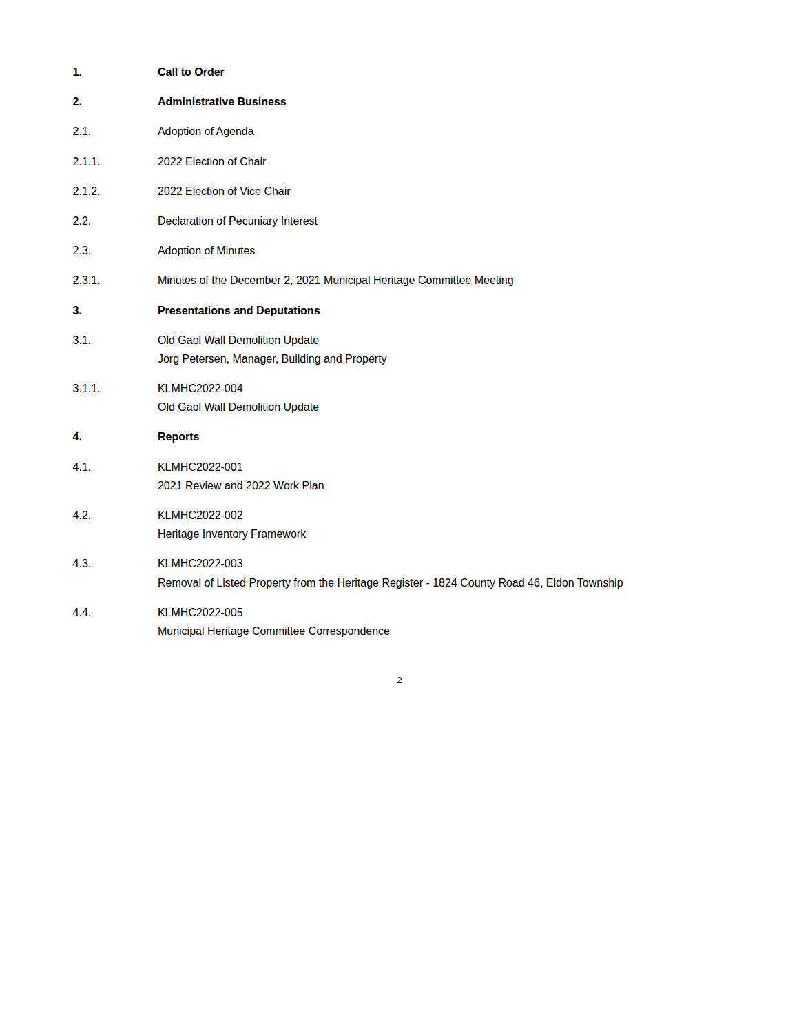| 1. | Call to Order |
| 2. | Administrative Business |
| 2.1. | Adoption of Agenda |
| 2.1.1. | 2022 Election of Chair |
| 2.1.2. | 2022 Election of Vice Chair |
| 2.2. | Declaration of Pecuniary Interest |
| 2.3. | Adoption of Minutes |
| 2.3.1. | Minutes of the December 2, 2021 Municipal Heritage Committee Meeting |
| 3. | Presentations and Deputations |
| 3.1. | Old Gaol Wall Demolition Update Jorg Petersen, Manager, Building and Property |
| 3.1.1. | KLMHC2022-004 Old Gaol Wall Demolition Update |
| 4. | Reports |
| 4.1. | KLMHC2022-001 2021 Review and 2022 Work Plan |
| 4.2. | KLMHC2022-002 Heritage Inventory Framework |
| 4.3. | KLMHC2022-003 Removal of Listed Property from the Heritage Register - 1824 County Road 46, Eldon Township |
| 4.4. | KLMHC2022-005 Municipal Heritage Committee Correspondence |
2